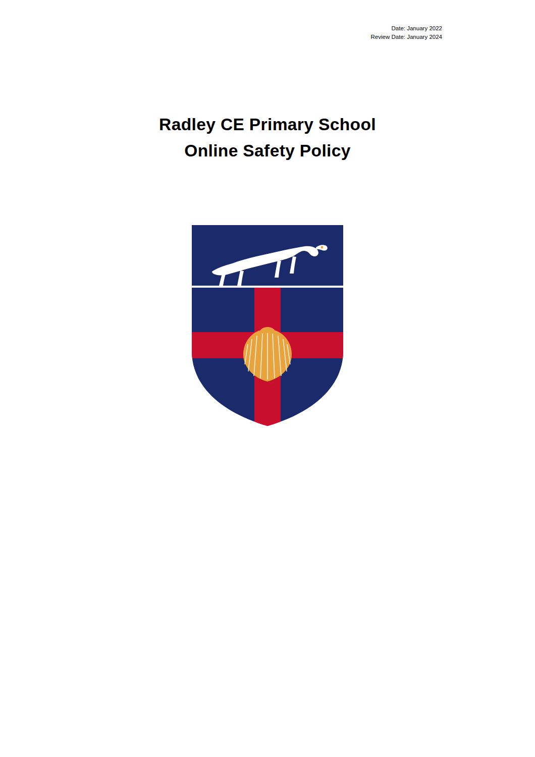Date: January 2022
Review Date: January 2024
Radley CE Primary School Online Safety Policy
Radley CE Primary School crest A shield divided horizontally: the upper band shows the white Uffington horse on a dark blue field; the lower part bears a red cross on dark blue with a golden scallop shell at its centre.